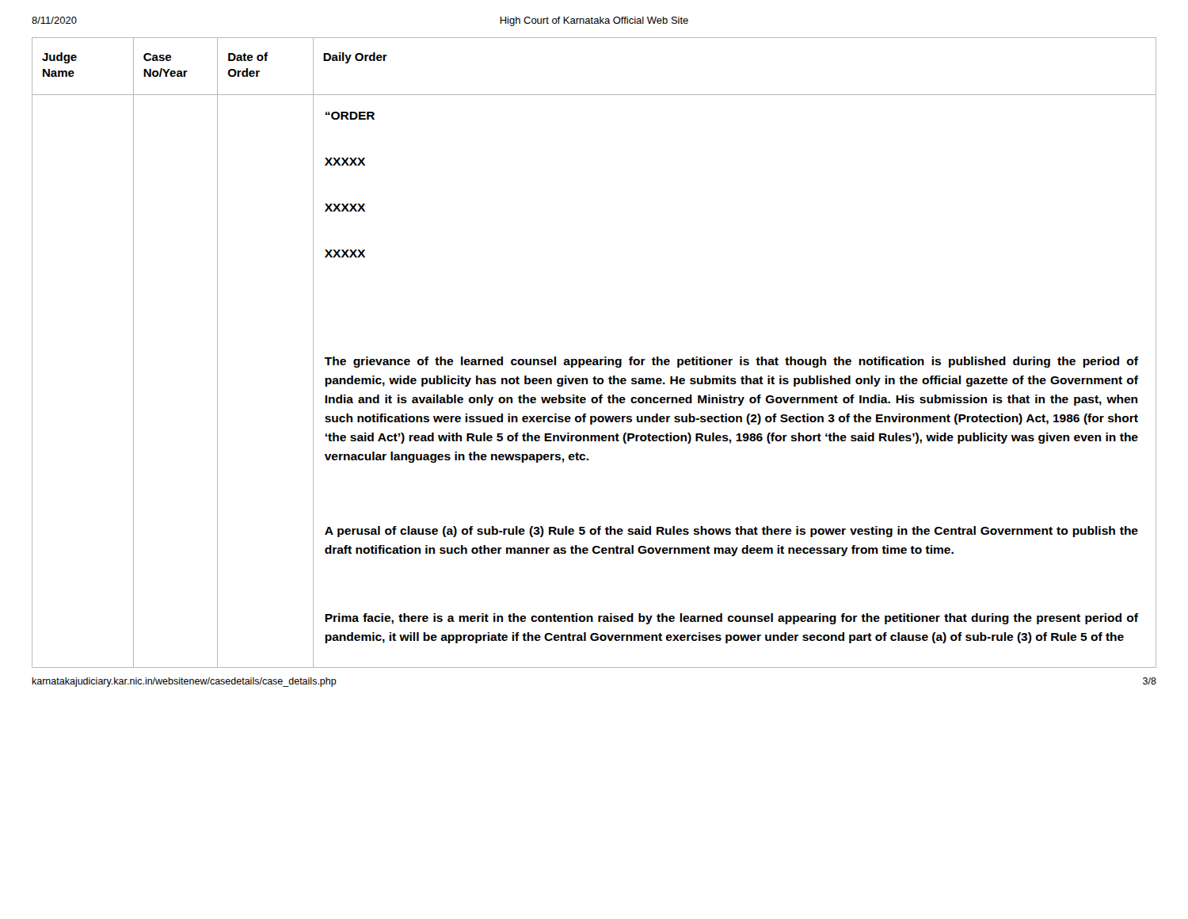8/11/2020
High Court of Karnataka Official Web Site
| Judge Name | Case No/Year | Date of Order | Daily Order |
| --- | --- | --- | --- |
| | | | “ORDER XXXXX XXXXX XXXXX The grievance of the learned counsel appearing for the petitioner is that though the notification is published during the period of pandemic, wide publicity has not been given to the same. He submits that it is published only in the official gazette of the Government of India and it is available only on the website of the concerned Ministry of Government of India. His submission is that in the past, when such notifications were issued in exercise of powers under sub-section (2) of Section 3 of the Environment (Protection) Act, 1986 (for short ‘the said Act’) read with Rule 5 of the Environment (Protection) Rules, 1986 (for short ‘the said Rules’), wide publicity was given even in the vernacular languages in the newspapers, etc. A perusal of clause (a) of sub-rule (3) Rule 5 of the said Rules shows that there is power vesting in the Central Government to publish the draft notification in such other manner as the Central Government may deem it necessary from time to time. Prima facie, there is a merit in the contention raised by the learned counsel appearing for the petitioner that during the present period of pandemic, it will be appropriate if the Central Government exercises power under second part of clause (a) of sub-rule (3) of Rule 5 of the |
karnatakajudiciary.kar.nic.in/websitenew/casedetails/case_details.php
3/8